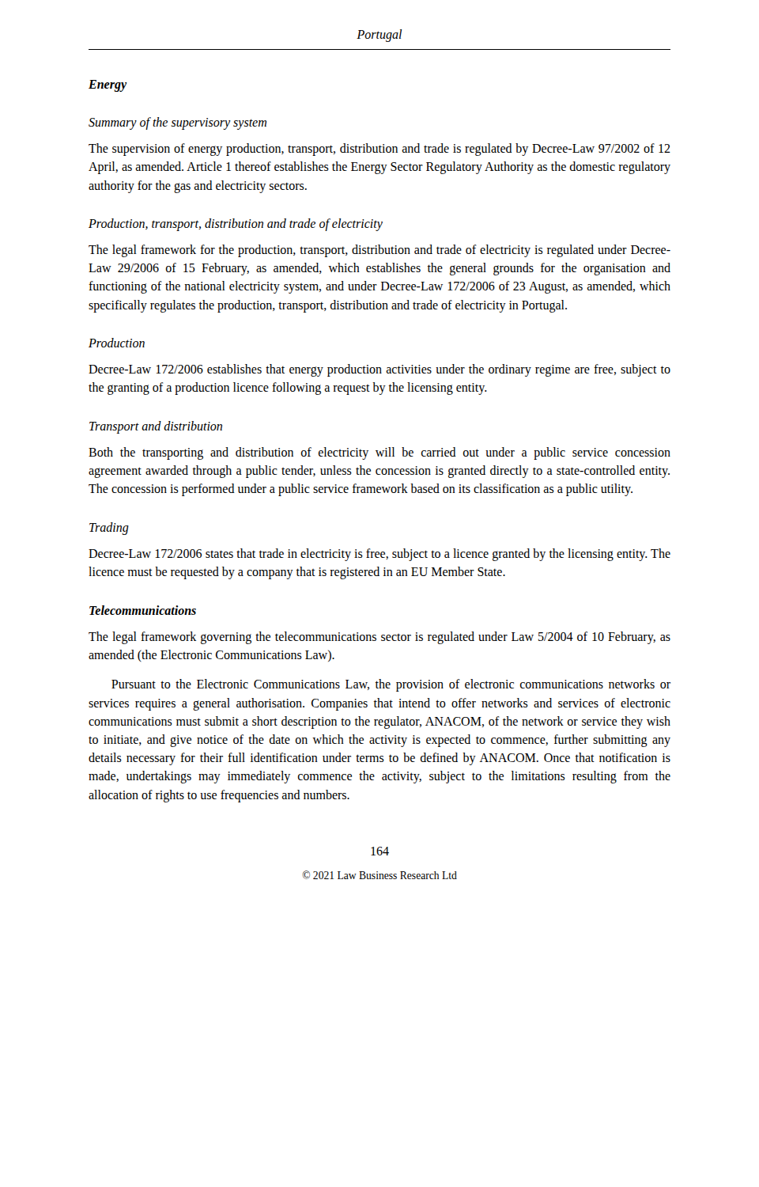Portugal
Energy
Summary of the supervisory system
The supervision of energy production, transport, distribution and trade is regulated by Decree-Law 97/2002 of 12 April, as amended. Article 1 thereof establishes the Energy Sector Regulatory Authority as the domestic regulatory authority for the gas and electricity sectors.
Production, transport, distribution and trade of electricity
The legal framework for the production, transport, distribution and trade of electricity is regulated under Decree-Law 29/2006 of 15 February, as amended, which establishes the general grounds for the organisation and functioning of the national electricity system, and under Decree-Law 172/2006 of 23 August, as amended, which specifically regulates the production, transport, distribution and trade of electricity in Portugal.
Production
Decree-Law 172/2006 establishes that energy production activities under the ordinary regime are free, subject to the granting of a production licence following a request by the licensing entity.
Transport and distribution
Both the transporting and distribution of electricity will be carried out under a public service concession agreement awarded through a public tender, unless the concession is granted directly to a state-controlled entity. The concession is performed under a public service framework based on its classification as a public utility.
Trading
Decree-Law 172/2006 states that trade in electricity is free, subject to a licence granted by the licensing entity. The licence must be requested by a company that is registered in an EU Member State.
Telecommunications
The legal framework governing the telecommunications sector is regulated under Law 5/2004 of 10 February, as amended (the Electronic Communications Law).
Pursuant to the Electronic Communications Law, the provision of electronic communications networks or services requires a general authorisation. Companies that intend to offer networks and services of electronic communications must submit a short description to the regulator, ANACOM, of the network or service they wish to initiate, and give notice of the date on which the activity is expected to commence, further submitting any details necessary for their full identification under terms to be defined by ANACOM. Once that notification is made, undertakings may immediately commence the activity, subject to the limitations resulting from the allocation of rights to use frequencies and numbers.
164
© 2021 Law Business Research Ltd